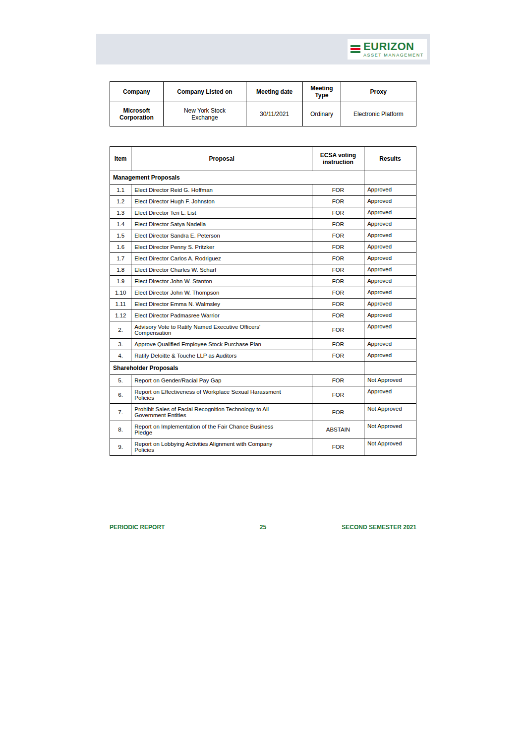EURIZON
ASSET MANAGEMENT
| Company | Company Listed on | Meeting date | Meeting Type | Proxy |
| --- | --- | --- | --- | --- |
| Microsoft Corporation | New York Stock Exchange | 30/11/2021 | Ordinary | Electronic Platform |
| Item | Proposal | ECSA voting instruction | Results |
| --- | --- | --- | --- |
| Management Proposals | |
| 1.1 | Elect Director Reid G. Hoffman | FOR | Approved |
| 1.2 | Elect Director Hugh F. Johnston | FOR | Approved |
| 1.3 | Elect Director Teri L. List | FOR | Approved |
| 1.4 | Elect Director Satya Nadella | FOR | Approved |
| 1.5 | Elect Director Sandra E. Peterson | FOR | Approved |
| 1.6 | Elect Director Penny S. Pritzker | FOR | Approved |
| 1.7 | Elect Director Carlos A. Rodriguez | FOR | Approved |
| 1.8 | Elect Director Charles W. Scharf | FOR | Approved |
| 1.9 | Elect Director John W. Stanton | FOR | Approved |
| 1.10 | Elect Director John W. Thompson | FOR | Approved |
| 1.11 | Elect Director Emma N. Walmsley | FOR | Approved |
| 1.12 | Elect Director Padmasree Warrior | FOR | Approved |
| 2. | Advisory Vote to Ratify Named Executive Officers' Compensation | FOR | Approved |
| 3. | Approve Qualified Employee Stock Purchase Plan | FOR | Approved |
| 4. | Ratify Deloitte & Touche LLP as Auditors | FOR | Approved |
| Shareholder Proposals | |
| 5. | Report on Gender/Racial Pay Gap | FOR | Not Approved |
| 6. | Report on Effectiveness of Workplace Sexual Harassment Policies | FOR | Approved |
| 7. | Prohibit Sales of Facial Recognition Technology to All Government Entities | FOR | Not Approved |
| 8. | Report on Implementation of the Fair Chance Business Pledge | ABSTAIN | Not Approved |
| 9. | Report on Lobbying Activities Alignment with Company Policies | FOR | Not Approved |
PERIODIC REPORT
25
SECOND SEMESTER 2021